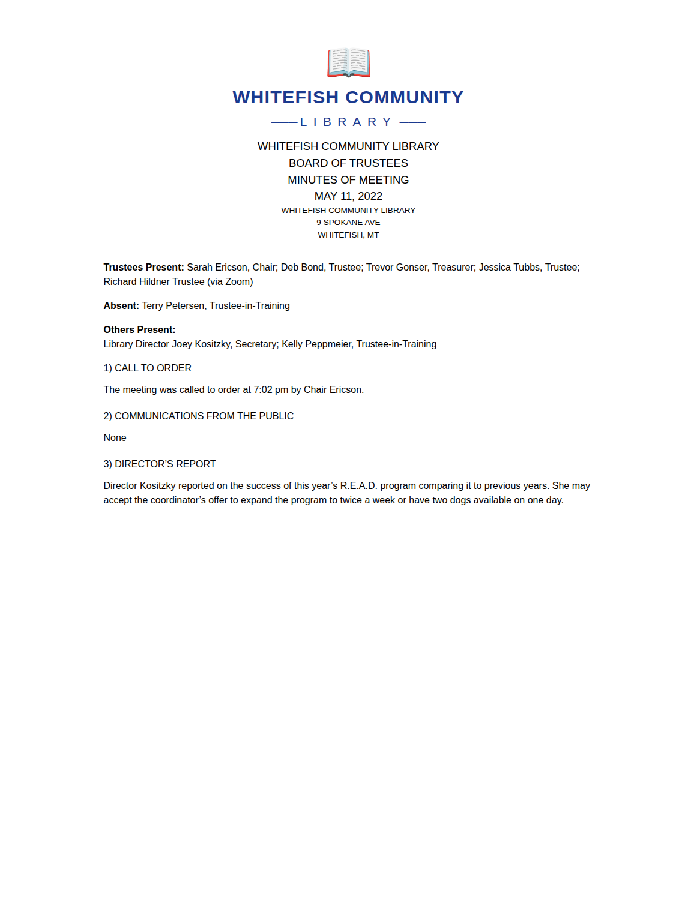📖
WHITEFISH COMMUNITY
LIBRARY
WHITEFISH COMMUNITY LIBRARY
BOARD OF TRUSTEES
MINUTES OF MEETING
MAY 11, 2022
WHITEFISH COMMUNITY LIBRARY
9 SPOKANE AVE
WHITEFISH, MT
Trustees Present: Sarah Ericson, Chair; Deb Bond, Trustee; Trevor Gonser, Treasurer; Jessica Tubbs, Trustee; Richard Hildner Trustee (via Zoom)
Absent: Terry Petersen, Trustee-in-Training
Others Present:
Library Director Joey Kositzky, Secretary; Kelly Peppmeier, Trustee-in-Training
CALL TO ORDER
The meeting was called to order at 7:02 pm by Chair Ericson.
COMMUNICATIONS FROM THE PUBLIC
None
DIRECTOR’S REPORT
Director Kositzky reported on the success of this year’s R.E.A.D. program comparing it to previous years. She may accept the coordinator’s offer to expand the program to twice a week or have two dogs available on one day.